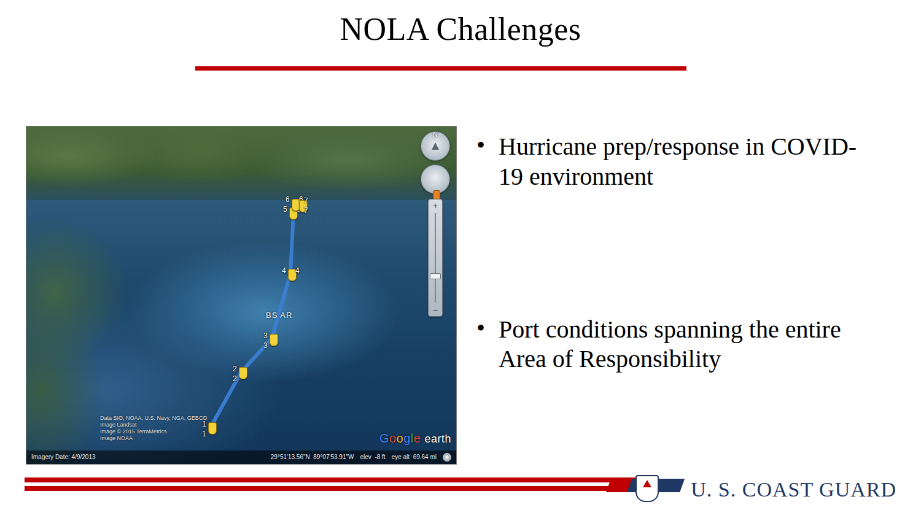NOLA Challenges
1 1
2 2
3 3
4 4
5 5
6 6
7 7
BS AR
+
−
Data SIO, NOAA, U.S. Navy, NGA, GEBCO
Image Landsat
Image © 2015 TerraMetrics
Image NOAA
Google earth
Imagery Date: 4/9/2013 29°51'13.56"N 89°07'53.91"W elev -8 ft eye alt 69.64 mi
Hurricane prep/response in COVID-19 environment
Port conditions spanning the entire Area of Responsibility
U. S. COAST GUARD